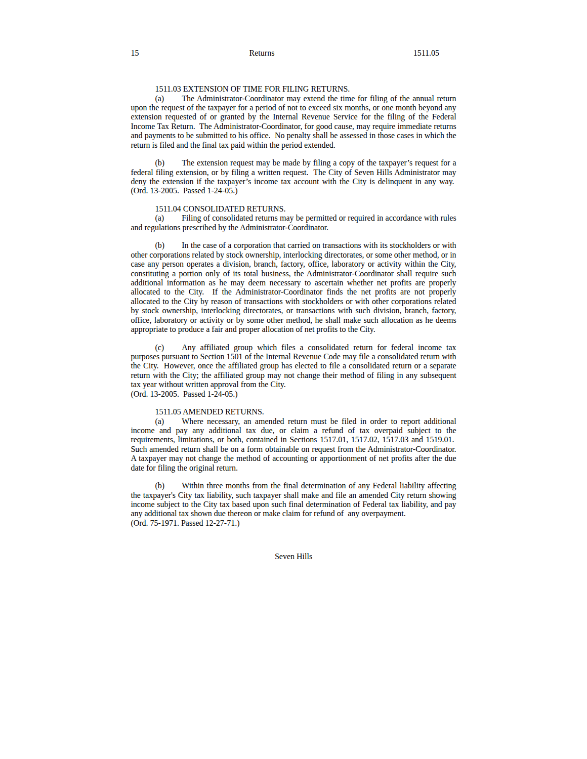15
Returns
1511.05
1511.03 EXTENSION OF TIME FOR FILING RETURNS.
(a) The Administrator-Coordinator may extend the time for filing of the annual return upon the request of the taxpayer for a period of not to exceed six months, or one month beyond any extension requested of or granted by the Internal Revenue Service for the filing of the Federal Income Tax Return. The Administrator-Coordinator, for good cause, may require immediate returns and payments to be submitted to his office. No penalty shall be assessed in those cases in which the return is filed and the final tax paid within the period extended.
(b) The extension request may be made by filing a copy of the taxpayer’s request for a federal filing extension, or by filing a written request. The City of Seven Hills Administrator may deny the extension if the taxpayer’s income tax account with the City is delinquent in any way. (Ord. 13-2005. Passed 1-24-05.)
1511.04 CONSOLIDATED RETURNS.
(a) Filing of consolidated returns may be permitted or required in accordance with rules and regulations prescribed by the Administrator-Coordinator.
(b) In the case of a corporation that carried on transactions with its stockholders or with other corporations related by stock ownership, interlocking directorates, or some other method, or in case any person operates a division, branch, factory, office, laboratory or activity within the City, constituting a portion only of its total business, the Administrator-Coordinator shall require such additional information as he may deem necessary to ascertain whether net profits are properly allocated to the City. If the Administrator-Coordinator finds the net profits are not properly allocated to the City by reason of transactions with stockholders or with other corporations related by stock ownership, interlocking directorates, or transactions with such division, branch, factory, office, laboratory or activity or by some other method, he shall make such allocation as he deems appropriate to produce a fair and proper allocation of net profits to the City.
(c) Any affiliated group which files a consolidated return for federal income tax purposes pursuant to Section 1501 of the Internal Revenue Code may file a consolidated return with the City. However, once the affiliated group has elected to file a consolidated return or a separate return with the City; the affiliated group may not change their method of filing in any subsequent tax year without written approval from the City.
(Ord. 13-2005. Passed 1-24-05.)
1511.05 AMENDED RETURNS.
(a) Where necessary, an amended return must be filed in order to report additional income and pay any additional tax due, or claim a refund of tax overpaid subject to the requirements, limitations, or both, contained in Sections 1517.01, 1517.02, 1517.03 and 1519.01. Such amended return shall be on a form obtainable on request from the Administrator-Coordinator. A taxpayer may not change the method of accounting or apportionment of net profits after the due date for filing the original return.
(b) Within three months from the final determination of any Federal liability affecting the taxpayer's City tax liability, such taxpayer shall make and file an amended City return showing income subject to the City tax based upon such final determination of Federal tax liability, and pay any additional tax shown due thereon or make claim for refund of any overpayment.
(Ord. 75-1971. Passed 12-27-71.)
Seven Hills